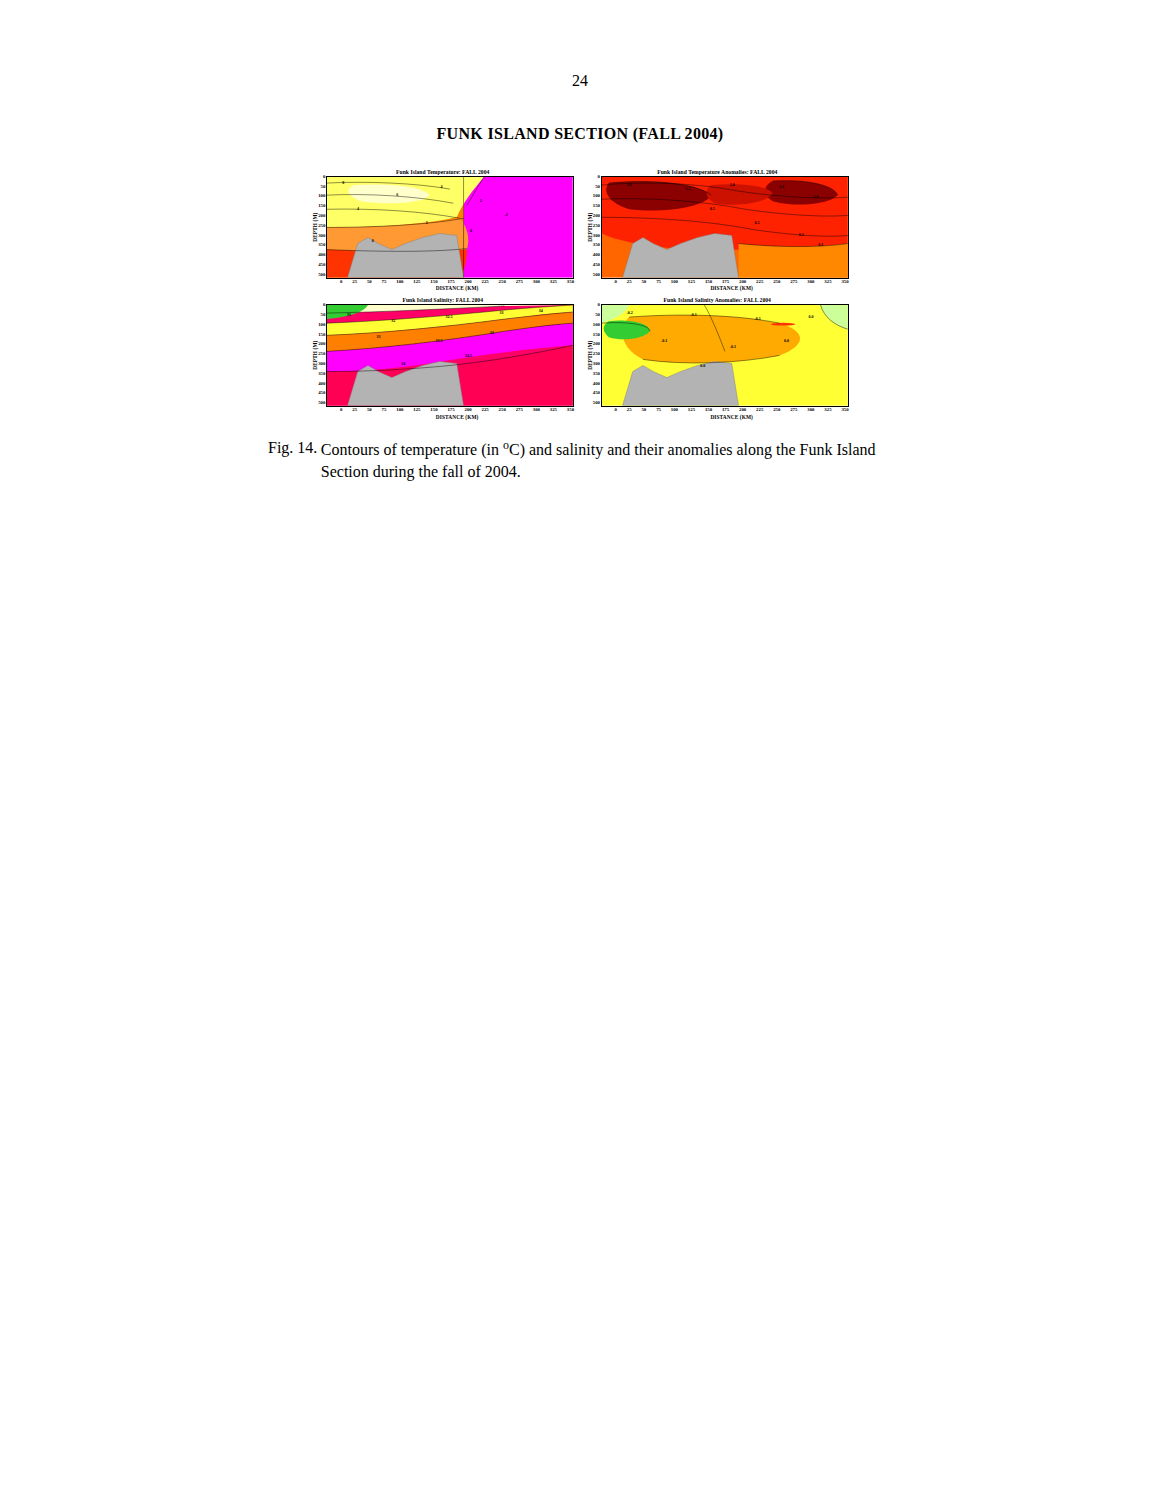24
FUNK ISLAND SECTION (FALL 2004)
Funk Island Temperature: FALL 2004
DEPTH (M)
050100150200250300350400450500
8 6 4 2 0 4 2 0 -1
0255075100125150175200225250275300325350
DISTANCE (KM)
Funk Island Temperature Anomalies: FALL 2004
DEPTH (M)
050100150200250300350400450500
1.0 1.5 2.0 1.5 1.0 0.5 0.5 0.2 0.1
0255075100125150175200225250275300325350
DISTANCE (KM)
Funk Island Salinity: FALL 2004
DEPTH (M)
050100150200250300350400450500
31 32 32.5 33 34 33 33.5 34 34 34.5
0255075100125150175200225250275300325350
DISTANCE (KM)
Funk Island Salinity Anomalies: FALL 2004
DEPTH (M)
050100150200250300350400450500
-0.2 -0.1 -0.1 0.0 -0.1 -0.1 0.0 0.0
0255075100125150175200225250275300325350
DISTANCE (KM)
Fig. 14. Contours of temperature (in oC) and salinity and their anomalies along the Funk Island Section during the fall of 2004.